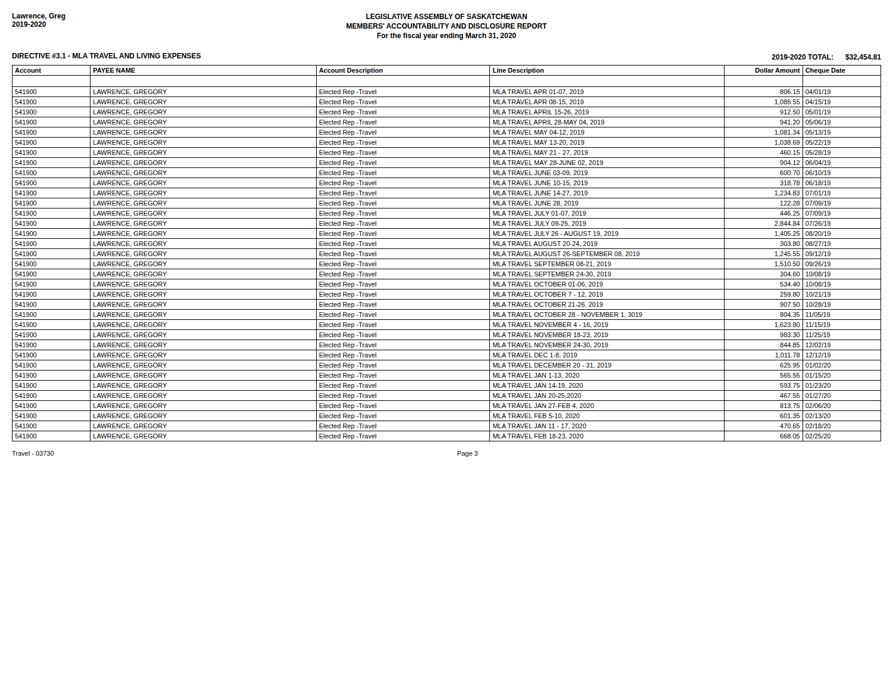Lawrence, Greg
2019-2020
LEGISLATIVE ASSEMBLY OF SASKATCHEWAN
MEMBERS' ACCOUNTABILITY AND DISCLOSURE REPORT
For the fiscal year ending March 31, 2020
DIRECTIVE #3.1 - MLA TRAVEL AND LIVING EXPENSES
2019-2020 TOTAL: $32,454.81
| Account | PAYEE NAME | Account Description | Line Description | Dollar Amount | Cheque Date |
| --- | --- | --- | --- | --- | --- |
| 541900 | LAWRENCE, GREGORY | Elected Rep -Travel | MLA TRAVEL APR 01-07, 2019 | 806.15 | 04/01/19 |
| 541900 | LAWRENCE, GREGORY | Elected Rep -Travel | MLA TRAVEL APR 08-15, 2019 | 1,085.55 | 04/15/19 |
| 541900 | LAWRENCE, GREGORY | Elected Rep -Travel | MLA TRAVEL APRIL 15-26, 2019 | 912.50 | 05/01/19 |
| 541900 | LAWRENCE, GREGORY | Elected Rep -Travel | MLA TRAVEL APRIL 28-MAY 04, 2019 | 941.20 | 05/06/19 |
| 541900 | LAWRENCE, GREGORY | Elected Rep -Travel | MLA TRAVEL MAY 04-12, 2019 | 1,081.34 | 05/13/19 |
| 541900 | LAWRENCE, GREGORY | Elected Rep -Travel | MLA TRAVEL MAY 13-20, 2019 | 1,038.69 | 05/22/19 |
| 541900 | LAWRENCE, GREGORY | Elected Rep -Travel | MLA TRAVEL MAY 21 - 27, 2019 | 460.15 | 05/28/19 |
| 541900 | LAWRENCE, GREGORY | Elected Rep -Travel | MLA TRAVEL MAY 28-JUNE 02, 2019 | 904.12 | 06/04/19 |
| 541900 | LAWRENCE, GREGORY | Elected Rep -Travel | MLA TRAVEL JUNE 03-09, 2019 | 600.70 | 06/10/19 |
| 541900 | LAWRENCE, GREGORY | Elected Rep -Travel | MLA TRAVEL JUNE 10-15, 2019 | 318.78 | 06/18/19 |
| 541900 | LAWRENCE, GREGORY | Elected Rep -Travel | MLA TRAVEL JUNE 14-27, 2019 | 1,234.83 | 07/01/19 |
| 541900 | LAWRENCE, GREGORY | Elected Rep -Travel | MLA TRAVEL JUNE 28, 2019 | 122.28 | 07/09/19 |
| 541900 | LAWRENCE, GREGORY | Elected Rep -Travel | MLA TRAVEL JULY 01-07, 2019 | 446.25 | 07/09/19 |
| 541900 | LAWRENCE, GREGORY | Elected Rep -Travel | MLA TRAVEL JULY 09-25, 2019 | 2,844.84 | 07/26/19 |
| 541900 | LAWRENCE, GREGORY | Elected Rep -Travel | MLA TRAVEL JULY 26 - AUGUST 19, 2019 | 1,405.25 | 08/20/19 |
| 541900 | LAWRENCE, GREGORY | Elected Rep -Travel | MLA TRAVEL AUGUST 20-24, 2019 | 303.80 | 08/27/19 |
| 541900 | LAWRENCE, GREGORY | Elected Rep -Travel | MLA TRAVEL AUGUST 26-SEPTEMBER 08, 2019 | 1,245.55 | 09/12/19 |
| 541900 | LAWRENCE, GREGORY | Elected Rep -Travel | MLA TRAVEL SEPTEMBER 08-21, 2019 | 1,510.50 | 09/26/19 |
| 541900 | LAWRENCE, GREGORY | Elected Rep -Travel | MLA TRAVEL SEPTEMBER 24-30, 2019 | 304.60 | 10/08/19 |
| 541900 | LAWRENCE, GREGORY | Elected Rep -Travel | MLA TRAVEL OCTOBER 01-06, 2019 | 534.40 | 10/08/19 |
| 541900 | LAWRENCE, GREGORY | Elected Rep -Travel | MLA TRAVEL OCTOBER 7 - 12, 2019 | 259.80 | 10/21/19 |
| 541900 | LAWRENCE, GREGORY | Elected Rep -Travel | MLA TRAVEL OCTOBER 21-26, 2019 | 907.50 | 10/28/19 |
| 541900 | LAWRENCE, GREGORY | Elected Rep -Travel | MLA TRAVEL OCTOBER 28 - NOVEMBER 1, 3019 | 804.35 | 11/05/19 |
| 541900 | LAWRENCE, GREGORY | Elected Rep -Travel | MLA TRAVEL NOVEMBER 4 - 16, 2019 | 1,623.80 | 11/15/19 |
| 541900 | LAWRENCE, GREGORY | Elected Rep -Travel | MLA TRAVEL NOVEMBER 18-23, 2019 | 983.30 | 11/25/19 |
| 541900 | LAWRENCE, GREGORY | Elected Rep -Travel | MLA TRAVEL NOVEMBER 24-30, 2019 | 844.85 | 12/02/19 |
| 541900 | LAWRENCE, GREGORY | Elected Rep -Travel | MLA TRAVEL DEC 1-8, 2019 | 1,011.78 | 12/12/19 |
| 541900 | LAWRENCE, GREGORY | Elected Rep -Travel | MLA TRAVEL DECEMBER 20 - 31, 2019 | 625.95 | 01/02/20 |
| 541900 | LAWRENCE, GREGORY | Elected Rep -Travel | MLA TRAVEL JAN 1-13, 2020 | 565.55 | 01/15/20 |
| 541900 | LAWRENCE, GREGORY | Elected Rep -Travel | MLA TRAVEL JAN 14-19, 2020 | 593.75 | 01/23/20 |
| 541900 | LAWRENCE, GREGORY | Elected Rep -Travel | MLA TRAVEL JAN 20-25,2020 | 467.55 | 01/27/20 |
| 541900 | LAWRENCE, GREGORY | Elected Rep -Travel | MLA TRAVEL JAN 27-FEB 4, 2020 | 813.75 | 02/06/20 |
| 541900 | LAWRENCE, GREGORY | Elected Rep -Travel | MLA TRAVEL FEB 5-10, 2020 | 601.35 | 02/13/20 |
| 541900 | LAWRENCE, GREGORY | Elected Rep -Travel | MLA TRAVEL JAN 11 - 17, 2020 | 470.65 | 02/18/20 |
| 541900 | LAWRENCE, GREGORY | Elected Rep -Travel | MLA TRAVEL FEB 18-23, 2020 | 668.05 | 02/25/20 |
Travel - 03730 Page 3